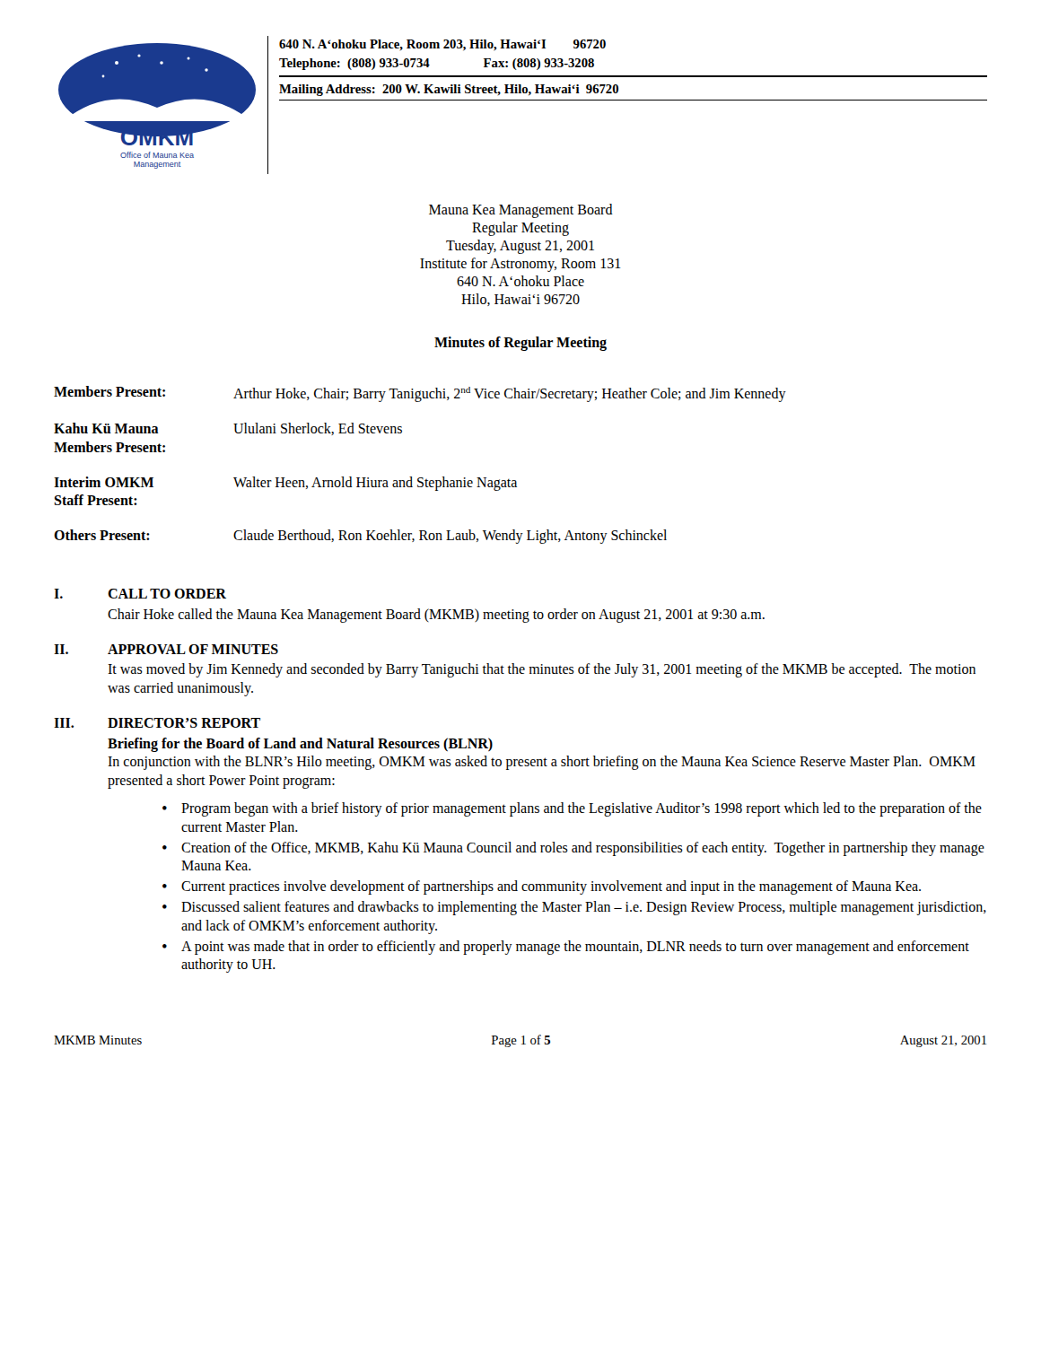OMKM Office of Mauna Kea Management
640 N. A‘ohoku Place, Room 203, Hilo, Hawai‘I 96720
Telephone: (808) 933-0734 Fax: (808) 933-3208
Mailing Address: 200 W. Kawili Street, Hilo, Hawai‘i 96720
Mauna Kea Management Board
Regular Meeting
Tuesday, August 21, 2001
Institute for Astronomy, Room 131
640 N. A‘ohoku Place
Hilo, Hawai‘i 96720
Minutes of Regular Meeting
| Members Present: | Arthur Hoke, Chair; Barry Taniguchi, 2 nd Vice Chair/Secretary; Heather Cole; and Jim Kennedy |
| Kahu Kü Mauna Members Present: | Ululani Sherlock, Ed Stevens |
| Interim OMKM Staff Present: | Walter Heen, Arnold Hiura and Stephanie Nagata |
| Others Present: | Claude Berthoud, Ron Koehler, Ron Laub, Wendy Light, Antony Schinckel |
CALL TO ORDER
Chair Hoke called the Mauna Kea Management Board (MKMB) meeting to order on August 21, 2001 at 9:30 a.m.
APPROVAL OF MINUTES
It was moved by Jim Kennedy and seconded by Barry Taniguchi that the minutes of the July 31, 2001 meeting of the MKMB be accepted. The motion was carried unanimously.
DIRECTOR’S REPORT
Briefing for the Board of Land and Natural Resources (BLNR)
In conjunction with the BLNR’s Hilo meeting, OMKM was asked to present a short briefing on the Mauna Kea Science Reserve Master Plan. OMKM presented a short Power Point program:
Program began with a brief history of prior management plans and the Legislative Auditor’s 1998 report which led to the preparation of the current Master Plan.
Creation of the Office, MKMB, Kahu Kü Mauna Council and roles and responsibilities of each entity. Together in partnership they manage Mauna Kea.
Current practices involve development of partnerships and community involvement and input in the management of Mauna Kea.
Discussed salient features and drawbacks to implementing the Master Plan – i.e. Design Review Process, multiple management jurisdiction, and lack of OMKM’s enforcement authority.
A point was made that in order to efficiently and properly manage the mountain, DLNR needs to turn over management and enforcement authority to UH.
MKMB Minutes
Page 1 of 5
August 21, 2001